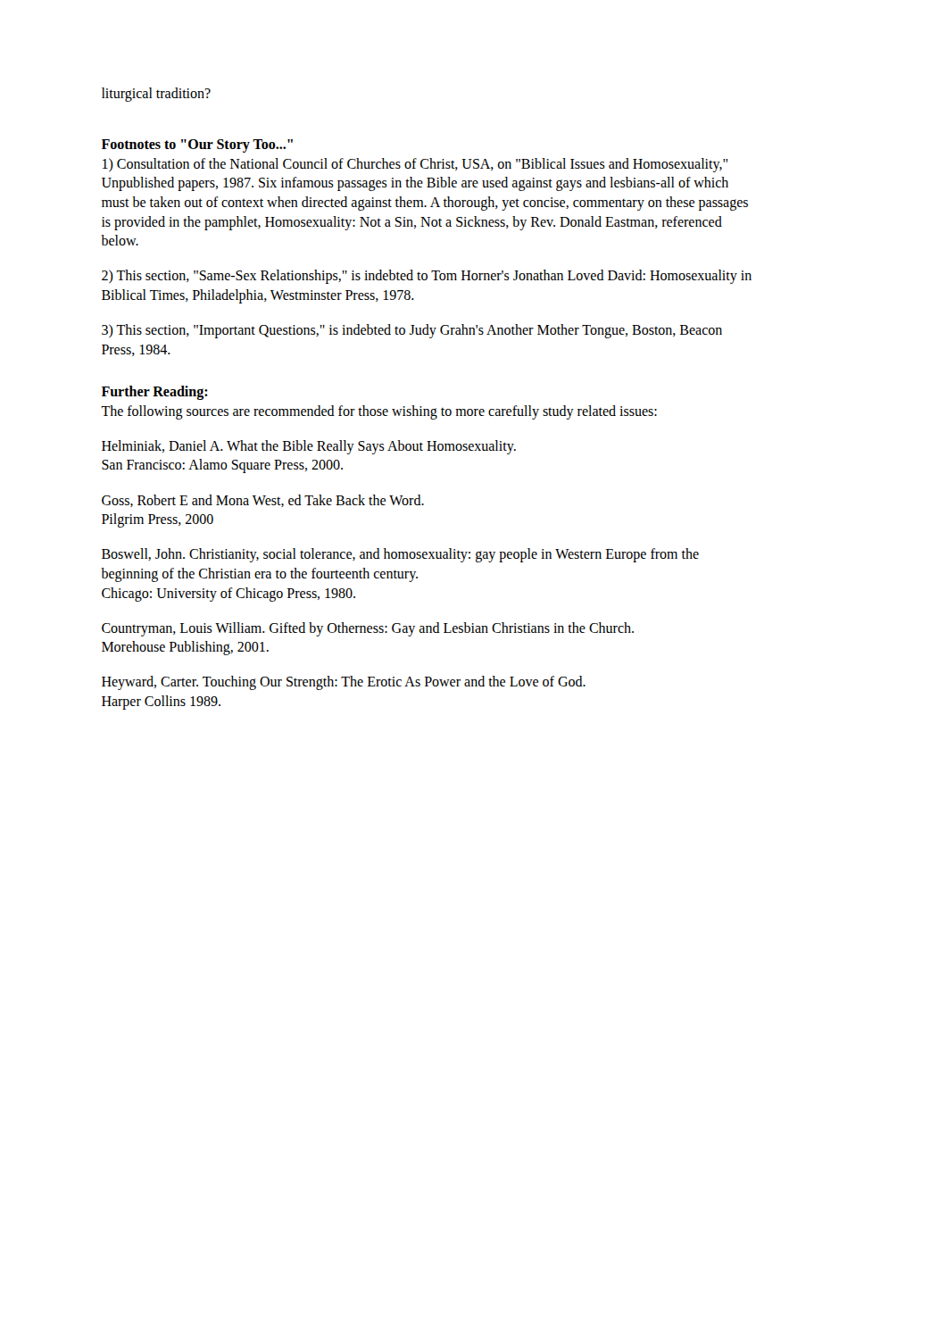liturgical tradition?
Footnotes to "Our Story Too..."
1) Consultation of the National Council of Churches of Christ, USA, on "Biblical Issues and Homosexuality," Unpublished papers, 1987. Six infamous passages in the Bible are used against gays and lesbians-all of which must be taken out of context when directed against them. A thorough, yet concise, commentary on these passages is provided in the pamphlet, Homosexuality: Not a Sin, Not a Sickness, by Rev. Donald Eastman, referenced below.
2) This section, "Same-Sex Relationships," is indebted to Tom Horner's Jonathan Loved David: Homosexuality in Biblical Times, Philadelphia, Westminster Press, 1978.
3) This section, "Important Questions," is indebted to Judy Grahn's Another Mother Tongue, Boston, Beacon Press, 1984.
Further Reading:
The following sources are recommended for those wishing to more carefully study related issues:
Helminiak, Daniel A. What the Bible Really Says About Homosexuality. San Francisco: Alamo Square Press, 2000.
Goss, Robert E and Mona West, ed Take Back the Word. Pilgrim Press, 2000
Boswell, John. Christianity, social tolerance, and homosexuality: gay people in Western Europe from the beginning of the Christian era to the fourteenth century. Chicago: University of Chicago Press, 1980.
Countryman, Louis William. Gifted by Otherness: Gay and Lesbian Christians in the Church. Morehouse Publishing, 2001.
Heyward, Carter. Touching Our Strength: The Erotic As Power and the Love of God. Harper Collins 1989.